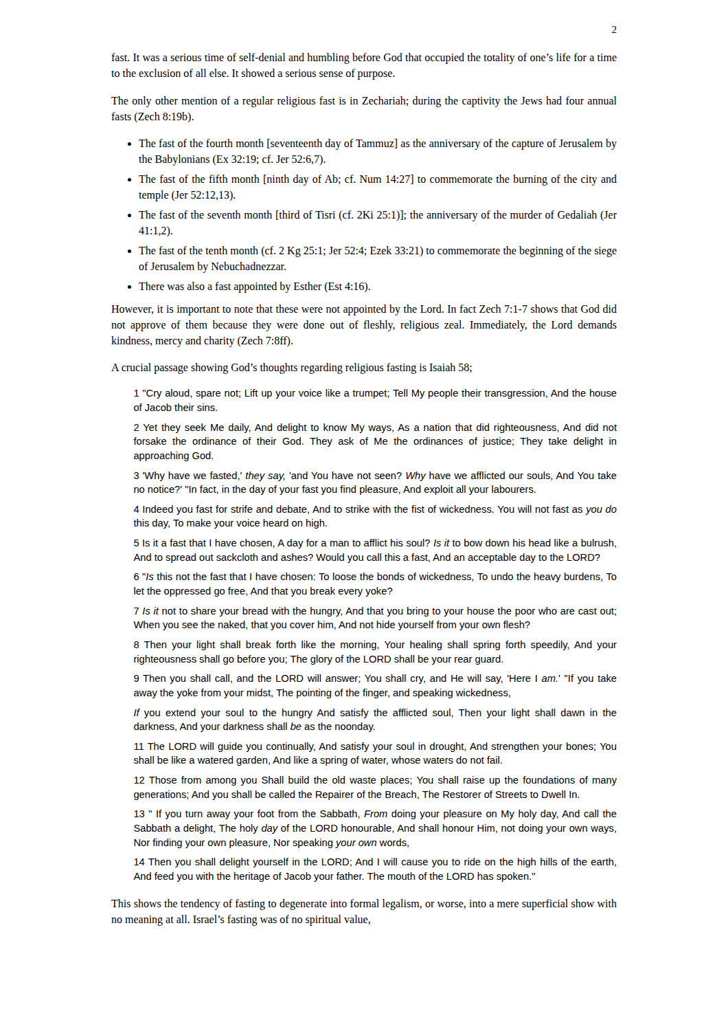2
fast. It was a serious time of self-denial and humbling before God that occupied the totality of one’s life for a time to the exclusion of all else. It showed a serious sense of purpose.
The only other mention of a regular religious fast is in Zechariah; during the captivity the Jews had four annual fasts (Zech 8:19b).
The fast of the fourth month [seventeenth day of Tammuz] as the anniversary of the capture of Jerusalem by the Babylonians (Ex 32:19; cf. Jer 52:6,7).
The fast of the fifth month [ninth day of Ab; cf. Num 14:27] to commemorate the burning of the city and temple (Jer 52:12,13).
The fast of the seventh month [third of Tisri (cf. 2Ki 25:1)]; the anniversary of the murder of Gedaliah (Jer 41:1,2).
The fast of the tenth month (cf. 2 Kg 25:1; Jer 52:4; Ezek 33:21) to commemorate the beginning of the siege of Jerusalem by Nebuchadnezzar.
There was also a fast appointed by Esther (Est 4:16).
However, it is important to note that these were not appointed by the Lord. In fact Zech 7:1-7 shows that God did not approve of them because they were done out of fleshly, religious zeal. Immediately, the Lord demands kindness, mercy and charity (Zech 7:8ff).
A crucial passage showing God’s thoughts regarding religious fasting is Isaiah 58;
1 "Cry aloud, spare not; Lift up your voice like a trumpet; Tell My people their transgression, And the house of Jacob their sins.
2 Yet they seek Me daily, And delight to know My ways, As a nation that did righteousness, And did not forsake the ordinance of their God. They ask of Me the ordinances of justice; They take delight in approaching God.
3 'Why have we fasted,' they say, 'and You have not seen? Why have we afflicted our souls, And You take no notice?' "In fact, in the day of your fast you find pleasure, And exploit all your labourers.
4 Indeed you fast for strife and debate, And to strike with the fist of wickedness. You will not fast as you do this day, To make your voice heard on high.
5 Is it a fast that I have chosen, A day for a man to afflict his soul? Is it to bow down his head like a bulrush, And to spread out sackcloth and ashes? Would you call this a fast, And an acceptable day to the LORD?
6 "Is this not the fast that I have chosen: To loose the bonds of wickedness, To undo the heavy burdens, To let the oppressed go free, And that you break every yoke?
7 Is it not to share your bread with the hungry, And that you bring to your house the poor who are cast out; When you see the naked, that you cover him, And not hide yourself from your own flesh?
8 Then your light shall break forth like the morning, Your healing shall spring forth speedily, And your righteousness shall go before you; The glory of the LORD shall be your rear guard.
9 Then you shall call, and the LORD will answer; You shall cry, and He will say, 'Here I am.' "If you take away the yoke from your midst, The pointing of the finger, and speaking wickedness,
If you extend your soul to the hungry And satisfy the afflicted soul, Then your light shall dawn in the darkness, And your darkness shall be as the noonday.
11 The LORD will guide you continually, And satisfy your soul in drought, And strengthen your bones; You shall be like a watered garden, And like a spring of water, whose waters do not fail.
12 Those from among you Shall build the old waste places; You shall raise up the foundations of many generations; And you shall be called the Repairer of the Breach, The Restorer of Streets to Dwell In.
13 " If you turn away your foot from the Sabbath, From doing your pleasure on My holy day, And call the Sabbath a delight, The holy day of the LORD honourable, And shall honour Him, not doing your own ways, Nor finding your own pleasure, Nor speaking your own words,
14 Then you shall delight yourself in the LORD; And I will cause you to ride on the high hills of the earth, And feed you with the heritage of Jacob your father. The mouth of the LORD has spoken."
This shows the tendency of fasting to degenerate into formal legalism, or worse, into a mere superficial show with no meaning at all. Israel’s fasting was of no spiritual value,